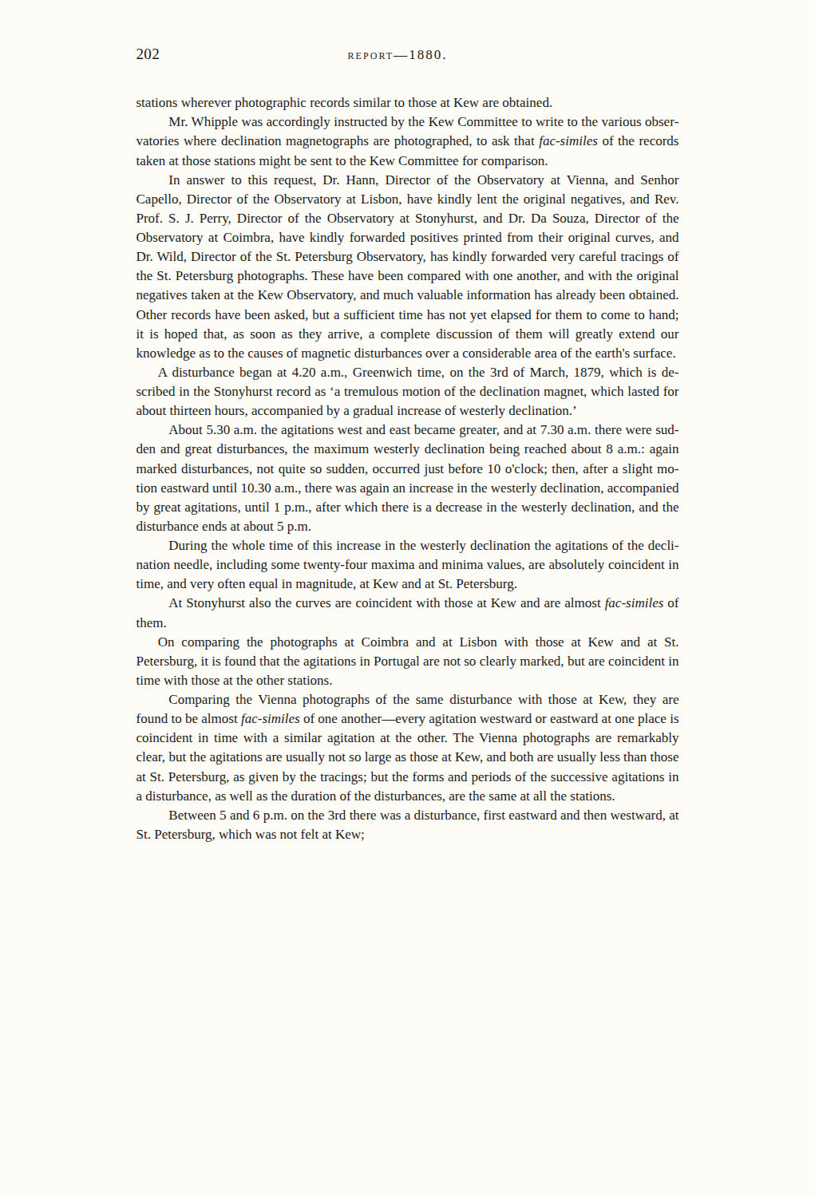202 Report—1880.
stations wherever photographic records similar to those at Kew are obtained.
Mr. Whipple was accordingly instructed by the Kew Committee to write to the various observatories where declination magnetographs are photographed, to ask that fac-similes of the records taken at those stations might be sent to the Kew Committee for comparison.
In answer to this request, Dr. Hann, Director of the Observatory at Vienna, and Senhor Capello, Director of the Observatory at Lisbon, have kindly lent the original negatives, and Rev. Prof. S. J. Perry, Director of the Observatory at Stonyhurst, and Dr. Da Souza, Director of the Observatory at Coimbra, have kindly forwarded positives printed from their original curves, and Dr. Wild, Director of the St. Petersburg Observatory, has kindly forwarded very careful tracings of the St. Petersburg photographs. These have been compared with one another, and with the original negatives taken at the Kew Observatory, and much valuable information has already been obtained. Other records have been asked, but a sufficient time has not yet elapsed for them to come to hand; it is hoped that, as soon as they arrive, a complete discussion of them will greatly extend our knowledge as to the causes of magnetic disturbances over a considerable area of the earth's surface.
A disturbance began at 4.20 a.m., Greenwich time, on the 3rd of March, 1879, which is described in the Stonyhurst record as ‘a tremulous motion of the declination magnet, which lasted for about thirteen hours, accompanied by a gradual increase of westerly declination.’
About 5.30 a.m. the agitations west and east became greater, and at 7.30 a.m. there were sudden and great disturbances, the maximum westerly declination being reached about 8 a.m.: again marked disturbances, not quite so sudden, occurred just before 10 o'clock; then, after a slight motion eastward until 10.30 a.m., there was again an increase in the westerly declination, accompanied by great agitations, until 1 p.m., after which there is a decrease in the westerly declination, and the disturbance ends at about 5 p.m.
During the whole time of this increase in the westerly declination the agitations of the declination needle, including some twenty-four maxima and minima values, are absolutely coincident in time, and very often equal in magnitude, at Kew and at St. Petersburg.
At Stonyhurst also the curves are coincident with those at Kew and are almost fac-similes of them.
On comparing the photographs at Coimbra and at Lisbon with those at Kew and at St. Petersburg, it is found that the agitations in Portugal are not so clearly marked, but are coincident in time with those at the other stations.
Comparing the Vienna photographs of the same disturbance with those at Kew, they are found to be almost fac-similes of one another—every agitation westward or eastward at one place is coincident in time with a similar agitation at the other. The Vienna photographs are remarkably clear, but the agitations are usually not so large as those at Kew, and both are usually less than those at St. Petersburg, as given by the tracings; but the forms and periods of the successive agitations in a disturbance, as well as the duration of the disturbances, are the same at all the stations.
Between 5 and 6 p.m. on the 3rd there was a disturbance, first eastward and then westward, at St. Petersburg, which was not felt at Kew;